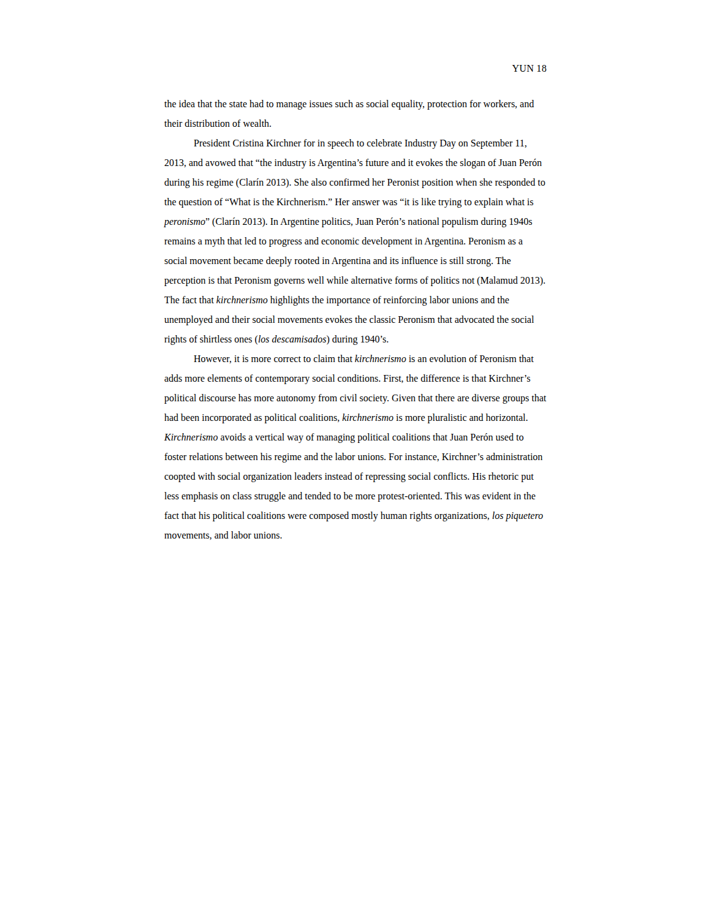YUN 18
the idea that the state had to manage issues such as social equality, protection for workers, and their distribution of wealth.
President Cristina Kirchner for in speech to celebrate Industry Day on September 11, 2013, and avowed that “the industry is Argentina’s future and it evokes the slogan of Juan Perón during his regime (Clarín 2013). She also confirmed her Peronist position when she responded to the question of “What is the Kirchnerism.” Her answer was “it is like trying to explain what is peronismo” (Clarín 2013). In Argentine politics, Juan Perón’s national populism during 1940s remains a myth that led to progress and economic development in Argentina. Peronism as a social movement became deeply rooted in Argentina and its influence is still strong. The perception is that Peronism governs well while alternative forms of politics not (Malamud 2013). The fact that kirchnerismo highlights the importance of reinforcing labor unions and the unemployed and their social movements evokes the classic Peronism that advocated the social rights of shirtless ones (los descamisados) during 1940’s.
However, it is more correct to claim that kirchnerismo is an evolution of Peronism that adds more elements of contemporary social conditions. First, the difference is that Kirchner’s political discourse has more autonomy from civil society. Given that there are diverse groups that had been incorporated as political coalitions, kirchnerismo is more pluralistic and horizontal. Kirchnerismo avoids a vertical way of managing political coalitions that Juan Perón used to foster relations between his regime and the labor unions. For instance, Kirchner’s administration coopted with social organization leaders instead of repressing social conflicts. His rhetoric put less emphasis on class struggle and tended to be more protest-oriented. This was evident in the fact that his political coalitions were composed mostly human rights organizations, los piquetero movements, and labor unions.